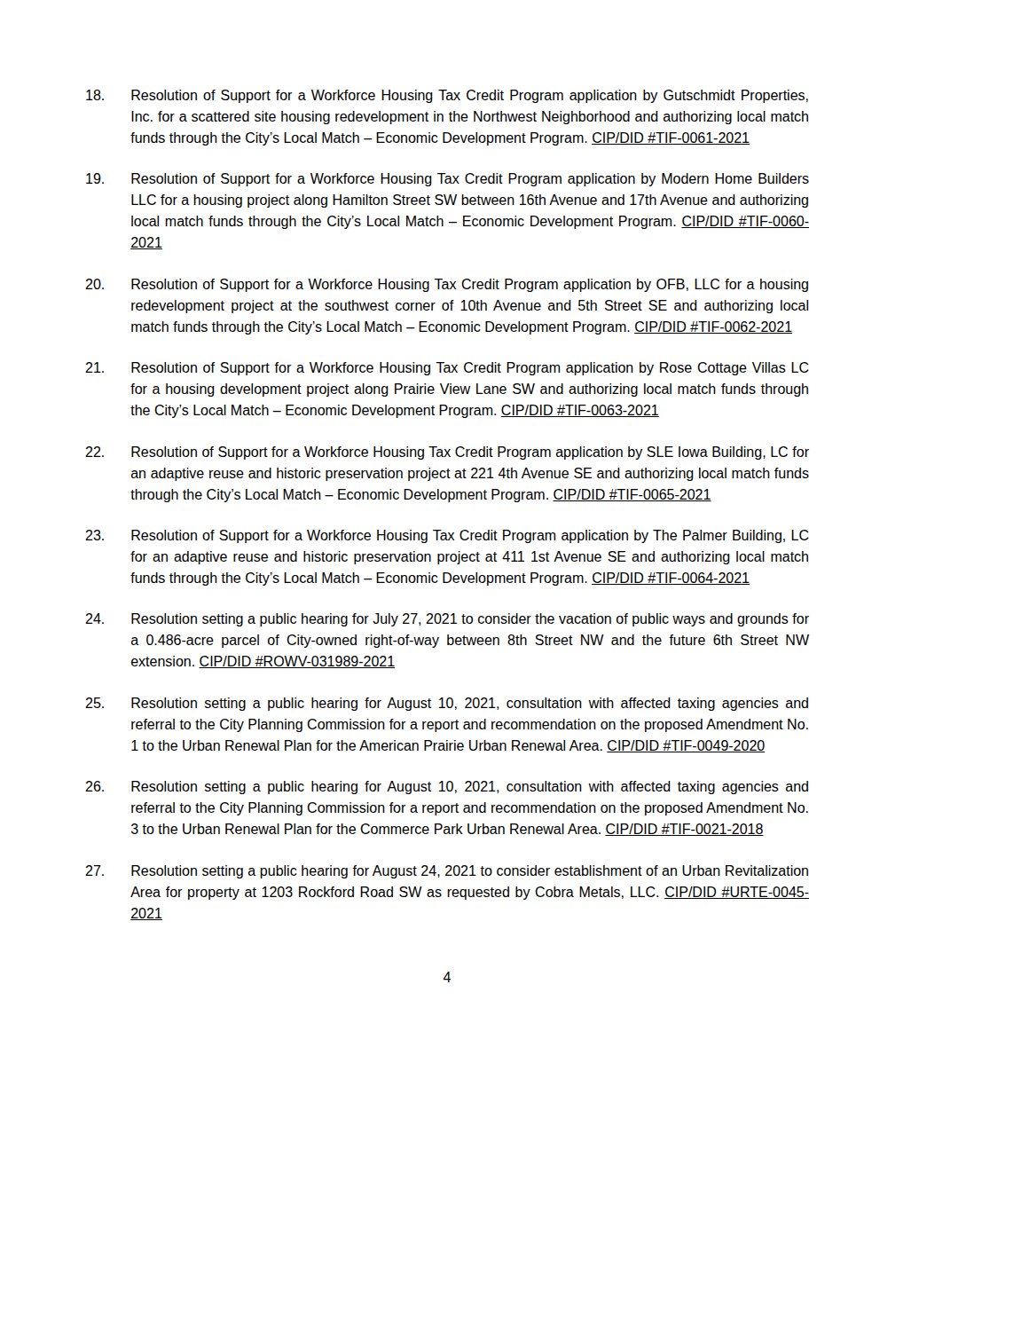18. Resolution of Support for a Workforce Housing Tax Credit Program application by Gutschmidt Properties, Inc. for a scattered site housing redevelopment in the Northwest Neighborhood and authorizing local match funds through the City’s Local Match – Economic Development Program. CIP/DID #TIF-0061-2021
19. Resolution of Support for a Workforce Housing Tax Credit Program application by Modern Home Builders LLC for a housing project along Hamilton Street SW between 16th Avenue and 17th Avenue and authorizing local match funds through the City’s Local Match – Economic Development Program. CIP/DID #TIF-0060-2021
20. Resolution of Support for a Workforce Housing Tax Credit Program application by OFB, LLC for a housing redevelopment project at the southwest corner of 10th Avenue and 5th Street SE and authorizing local match funds through the City’s Local Match – Economic Development Program. CIP/DID #TIF-0062-2021
21. Resolution of Support for a Workforce Housing Tax Credit Program application by Rose Cottage Villas LC for a housing development project along Prairie View Lane SW and authorizing local match funds through the City’s Local Match – Economic Development Program. CIP/DID #TIF-0063-2021
22. Resolution of Support for a Workforce Housing Tax Credit Program application by SLE Iowa Building, LC for an adaptive reuse and historic preservation project at 221 4th Avenue SE and authorizing local match funds through the City’s Local Match – Economic Development Program. CIP/DID #TIF-0065-2021
23. Resolution of Support for a Workforce Housing Tax Credit Program application by The Palmer Building, LC for an adaptive reuse and historic preservation project at 411 1st Avenue SE and authorizing local match funds through the City’s Local Match – Economic Development Program. CIP/DID #TIF-0064-2021
24. Resolution setting a public hearing for July 27, 2021 to consider the vacation of public ways and grounds for a 0.486-acre parcel of City-owned right-of-way between 8th Street NW and the future 6th Street NW extension. CIP/DID #ROWV-031989-2021
25. Resolution setting a public hearing for August 10, 2021, consultation with affected taxing agencies and referral to the City Planning Commission for a report and recommendation on the proposed Amendment No. 1 to the Urban Renewal Plan for the American Prairie Urban Renewal Area. CIP/DID #TIF-0049-2020
26. Resolution setting a public hearing for August 10, 2021, consultation with affected taxing agencies and referral to the City Planning Commission for a report and recommendation on the proposed Amendment No. 3 to the Urban Renewal Plan for the Commerce Park Urban Renewal Area. CIP/DID #TIF-0021-2018
27. Resolution setting a public hearing for August 24, 2021 to consider establishment of an Urban Revitalization Area for property at 1203 Rockford Road SW as requested by Cobra Metals, LLC. CIP/DID #URTE-0045-2021
4